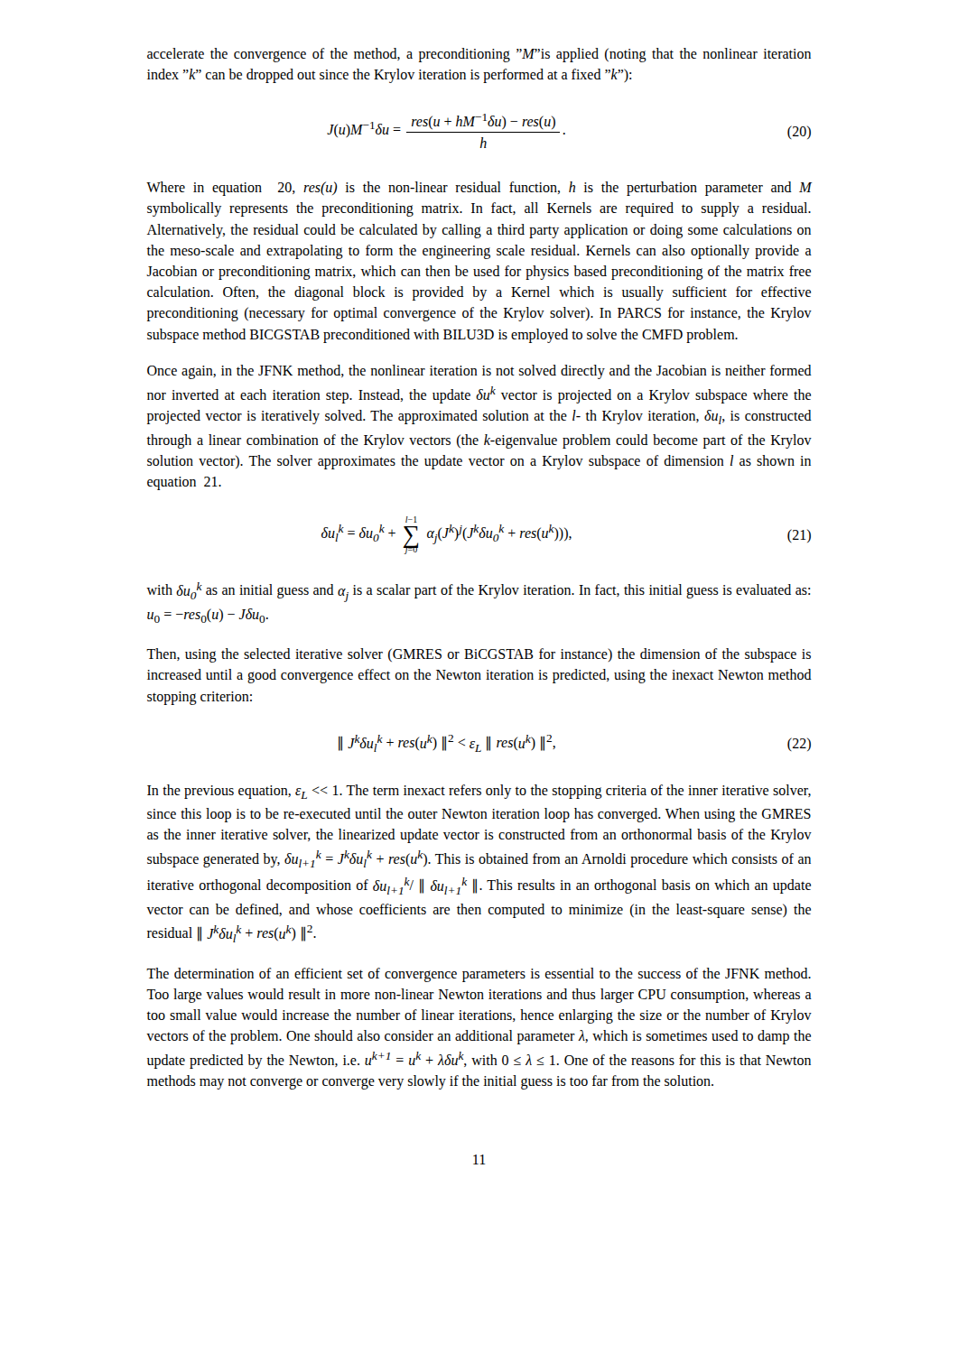accelerate the convergence of the method, a preconditioning ”M”is applied (noting that the nonlinear iteration index ”k” can be dropped out since the Krylov iteration is performed at a fixed ”k”):
J(u)M−1δu = res(u + hM−1δu) − res(u) h .
(20)
Where in equation 20, res(u) is the non-linear residual function, h is the perturbation parameter and M symbolically represents the preconditioning matrix. In fact, all Kernels are required to supply a residual. Alternatively, the residual could be calculated by calling a third party application or doing some calculations on the meso-scale and extrapolating to form the engineering scale residual. Kernels can also optionally provide a Jacobian or preconditioning matrix, which can then be used for physics based preconditioning of the matrix free calculation. Often, the diagonal block is provided by a Kernel which is usually sufficient for effective preconditioning (necessary for optimal convergence of the Krylov solver). In PARCS for instance, the Krylov subspace method BICGSTAB preconditioned with BILU3D is employed to solve the CMFD problem.
Once again, in the JFNK method, the nonlinear iteration is not solved directly and the Jacobian is neither formed nor inverted at each iteration step. Instead, the update δuk vector is projected on a Krylov subspace where the projected vector is iteratively solved. The approximated solution at the l- th Krylov iteration, δul, is constructed through a linear combination of the Krylov vectors (the k-eigenvalue problem could become part of the Krylov solution vector). The solver approximates the update vector on a Krylov subspace of dimension l as shown in equation 21.
δulk = δu0k + l−1 ∑ j=0 αj(Jk)j(Jkδu0k + res(uk))),
(21)
with δu0k as an initial guess and αj is a scalar part of the Krylov iteration. In fact, this initial guess is evaluated as: u0 = −res0(u) − Jδu0.
Then, using the selected iterative solver (GMRES or BiCGSTAB for instance) the dimension of the subspace is increased until a good convergence effect on the Newton iteration is predicted, using the inexact Newton method stopping criterion:
∥ Jkδulk + res(uk) ∥2 < εL ∥ res(uk) ∥2,
(22)
In the previous equation, εL << 1. The term inexact refers only to the stopping criteria of the inner iterative solver, since this loop is to be re-executed until the outer Newton iteration loop has converged. When using the GMRES as the inner iterative solver, the linearized update vector is constructed from an orthonormal basis of the Krylov subspace generated by, δul+1k = Jkδulk + res(uk). This is obtained from an Arnoldi procedure which consists of an iterative orthogonal decomposition of δul+1k/ ∥ δul+1k ∥. This results in an orthogonal basis on which an update vector can be defined, and whose coefficients are then computed to minimize (in the least-square sense) the residual ∥ Jkδulk + res(uk) ∥2.
The determination of an efficient set of convergence parameters is essential to the success of the JFNK method. Too large values would result in more non-linear Newton iterations and thus larger CPU consumption, whereas a too small value would increase the number of linear iterations, hence enlarging the size or the number of Krylov vectors of the problem. One should also consider an additional parameter λ, which is sometimes used to damp the update predicted by the Newton, i.e. uk+1 = uk + λδuk, with 0 ≤ λ ≤ 1. One of the reasons for this is that Newton methods may not converge or converge very slowly if the initial guess is too far from the solution.
11